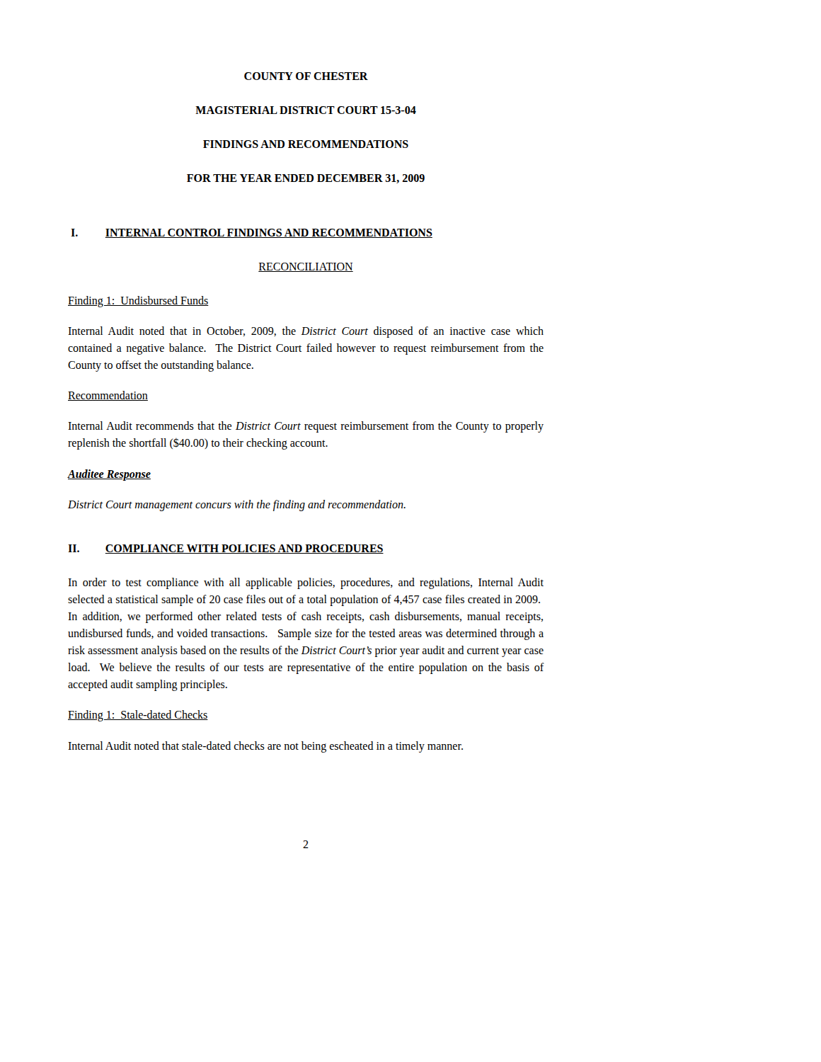COUNTY OF CHESTER
MAGISTERIAL DISTRICT COURT 15-3-04
FINDINGS AND RECOMMENDATIONS
FOR THE YEAR ENDED DECEMBER 31, 2009
I. INTERNAL CONTROL FINDINGS AND RECOMMENDATIONS
RECONCILIATION
Finding 1: Undisbursed Funds
Internal Audit noted that in October, 2009, the District Court disposed of an inactive case which contained a negative balance. The District Court failed however to request reimbursement from the County to offset the outstanding balance.
Recommendation
Internal Audit recommends that the District Court request reimbursement from the County to properly replenish the shortfall ($40.00) to their checking account.
Auditee Response
District Court management concurs with the finding and recommendation.
II. COMPLIANCE WITH POLICIES AND PROCEDURES
In order to test compliance with all applicable policies, procedures, and regulations, Internal Audit selected a statistical sample of 20 case files out of a total population of 4,457 case files created in 2009. In addition, we performed other related tests of cash receipts, cash disbursements, manual receipts, undisbursed funds, and voided transactions. Sample size for the tested areas was determined through a risk assessment analysis based on the results of the District Court’s prior year audit and current year case load. We believe the results of our tests are representative of the entire population on the basis of accepted audit sampling principles.
Finding 1: Stale-dated Checks
Internal Audit noted that stale-dated checks are not being escheated in a timely manner.
2